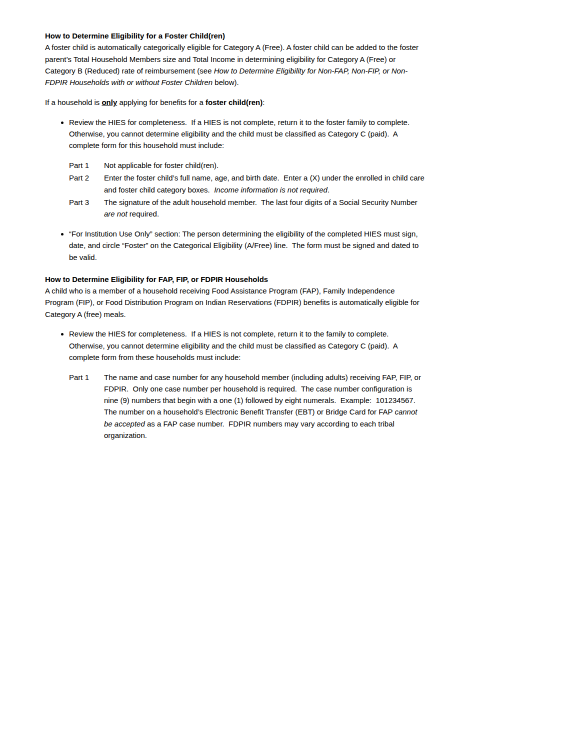How to Determine Eligibility for a Foster Child(ren)
A foster child is automatically categorically eligible for Category A (Free). A foster child can be added to the foster parent’s Total Household Members size and Total Income in determining eligibility for Category A (Free) or Category B (Reduced) rate of reimbursement (see How to Determine Eligibility for Non-FAP, Non-FIP, or Non-FDPIR Households with or without Foster Children below).
If a household is only applying for benefits for a foster child(ren):
Review the HIES for completeness. If a HIES is not complete, return it to the foster family to complete. Otherwise, you cannot determine eligibility and the child must be classified as Category C (paid). A complete form for this household must include:
Part 1
Not applicable for foster child(ren).
Part 2
Enter the foster child’s full name, age, and birth date. Enter a (X) under the enrolled in child care and foster child category boxes. Income information is not required.
Part 3
The signature of the adult household member. The last four digits of a Social Security Number are not required.
“For Institution Use Only” section: The person determining the eligibility of the completed HIES must sign, date, and circle “Foster” on the Categorical Eligibility (A/Free) line. The form must be signed and dated to be valid.
How to Determine Eligibility for FAP, FIP, or FDPIR Households
A child who is a member of a household receiving Food Assistance Program (FAP), Family Independence Program (FIP), or Food Distribution Program on Indian Reservations (FDPIR) benefits is automatically eligible for Category A (free) meals.
Review the HIES for completeness. If a HIES is not complete, return it to the family to complete. Otherwise, you cannot determine eligibility and the child must be classified as Category C (paid). A complete form from these households must include:
Part 1
The name and case number for any household member (including adults) receiving FAP, FIP, or FDPIR. Only one case number per household is required. The case number configuration is nine (9) numbers that begin with a one (1) followed by eight numerals. Example: 101234567. The number on a household’s Electronic Benefit Transfer (EBT) or Bridge Card for FAP cannot be accepted as a FAP case number. FDPIR numbers may vary according to each tribal organization.